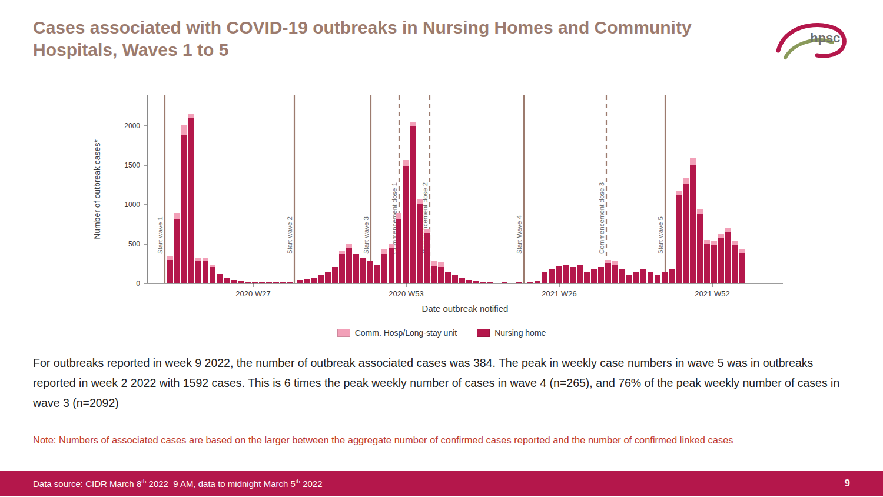Cases associated with COVID-19 outbreaks in Nursing Homes and Community Hospitals, Waves 1 to 5
HPSC hpsc
Weekly outbreak associated cases, Waves 1 to 5 0 500 1000 1500 2000 Number of outbreak cases* 2020 W27 2020 W53 2021 W26 2021 W52 Date outbreak notified Start wave 1 Start wave 2 Start wave 3 Commencement dose 1 Commencement dose 2 Start Wave 4 Commencement dose 3 Start wave 5
Comm. Hosp/Long-stay unit Nursing home
For outbreaks reported in week 9 2022, the number of outbreak associated cases was 384. The peak in weekly case numbers in wave 5 was in outbreaks reported in week 2 2022 with 1592 cases. This is 6 times the peak weekly number of cases in wave 4 (n=265), and 76% of the peak weekly number of cases in wave 3 (n=2092)
Note: Numbers of associated cases are based on the larger between the aggregate number of confirmed cases reported and the number of confirmed linked cases
Data source: CIDR March 8th 2022 9 AM, data to midnight March 5th 2022 9